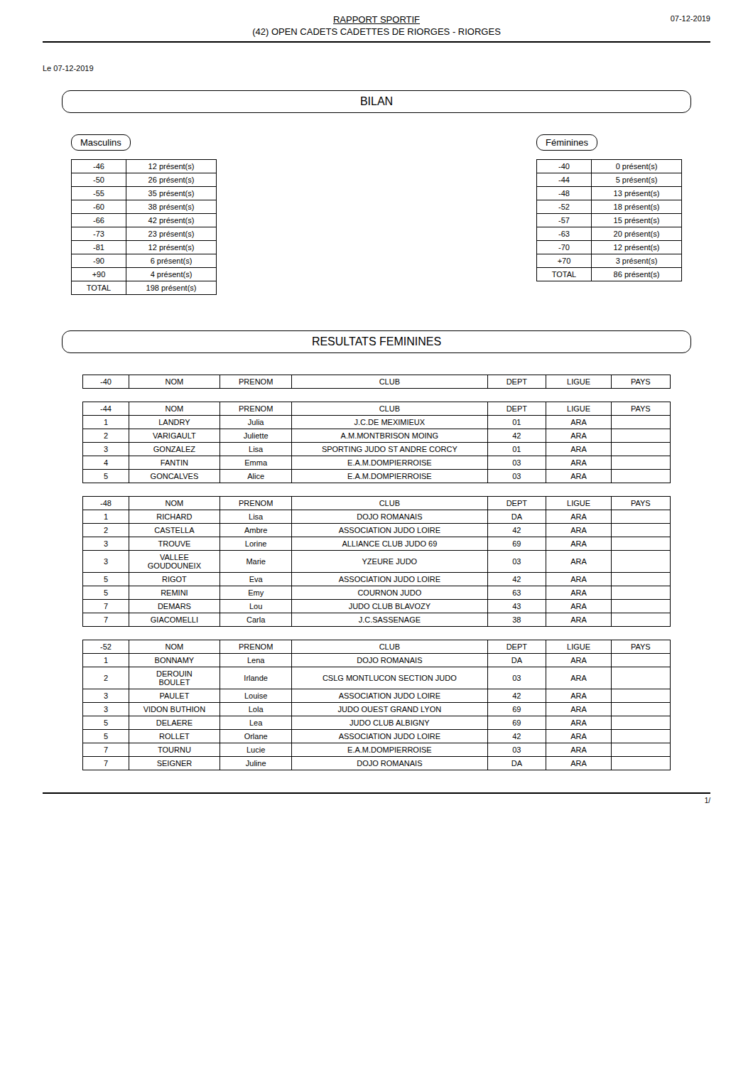07-12-2019
RAPPORT SPORTIF
(42) OPEN CADETS CADETTES DE RIORGES - RIORGES
Le 07-12-2019
BILAN
Masculins
| -46 | 12 présent(s) |
| -50 | 26 présent(s) |
| -55 | 35 présent(s) |
| -60 | 38 présent(s) |
| -66 | 42 présent(s) |
| -73 | 23 présent(s) |
| -81 | 12 présent(s) |
| -90 | 6 présent(s) |
| +90 | 4 présent(s) |
| TOTAL | 198 présent(s) |
Féminines
| -40 | 0 présent(s) |
| -44 | 5 présent(s) |
| -48 | 13 présent(s) |
| -52 | 18 présent(s) |
| -57 | 15 présent(s) |
| -63 | 20 présent(s) |
| -70 | 12 présent(s) |
| +70 | 3 présent(s) |
| TOTAL | 86 présent(s) |
RESULTATS FEMININES
| -40 | NOM | PRENOM | CLUB | DEPT | LIGUE | PAYS |
| -44 | NOM | PRENOM | CLUB | DEPT | LIGUE | PAYS |
| 1 | LANDRY | Julia | J.C.DE MEXIMIEUX | 01 | ARA | |
| 2 | VARIGAULT | Juliette | A.M.MONTBRISON MOING | 42 | ARA | |
| 3 | GONZALEZ | Lisa | SPORTING JUDO ST ANDRE CORCY | 01 | ARA | |
| 4 | FANTIN | Emma | E.A.M.DOMPIERROISE | 03 | ARA | |
| 5 | GONCALVES | Alice | E.A.M.DOMPIERROISE | 03 | ARA | |
| -48 | NOM | PRENOM | CLUB | DEPT | LIGUE | PAYS |
| 1 | RICHARD | Lisa | DOJO ROMANAIS | DA | ARA | |
| 2 | CASTELLA | Ambre | ASSOCIATION JUDO LOIRE | 42 | ARA | |
| 3 | TROUVE | Lorine | ALLIANCE CLUB JUDO 69 | 69 | ARA | |
| 3 | VALLEE GOUDOUNEIX | Marie | YZEURE JUDO | 03 | ARA | |
| 5 | RIGOT | Eva | ASSOCIATION JUDO LOIRE | 42 | ARA | |
| 5 | REMINI | Emy | COURNON JUDO | 63 | ARA | |
| 7 | DEMARS | Lou | JUDO CLUB BLAVOZY | 43 | ARA | |
| 7 | GIACOMELLI | Carla | J.C.SASSENAGE | 38 | ARA | |
| -52 | NOM | PRENOM | CLUB | DEPT | LIGUE | PAYS |
| 1 | BONNAMY | Lena | DOJO ROMANAIS | DA | ARA | |
| 2 | DEROUIN BOULET | Irlande | CSLG MONTLUCON SECTION JUDO | 03 | ARA | |
| 3 | PAULET | Louise | ASSOCIATION JUDO LOIRE | 42 | ARA | |
| 3 | VIDON BUTHION | Lola | JUDO OUEST GRAND LYON | 69 | ARA | |
| 5 | DELAERE | Lea | JUDO CLUB ALBIGNY | 69 | ARA | |
| 5 | ROLLET | Orlane | ASSOCIATION JUDO LOIRE | 42 | ARA | |
| 7 | TOURNU | Lucie | E.A.M.DOMPIERROISE | 03 | ARA | |
| 7 | SEIGNER | Juline | DOJO ROMANAIS | DA | ARA | |
1/